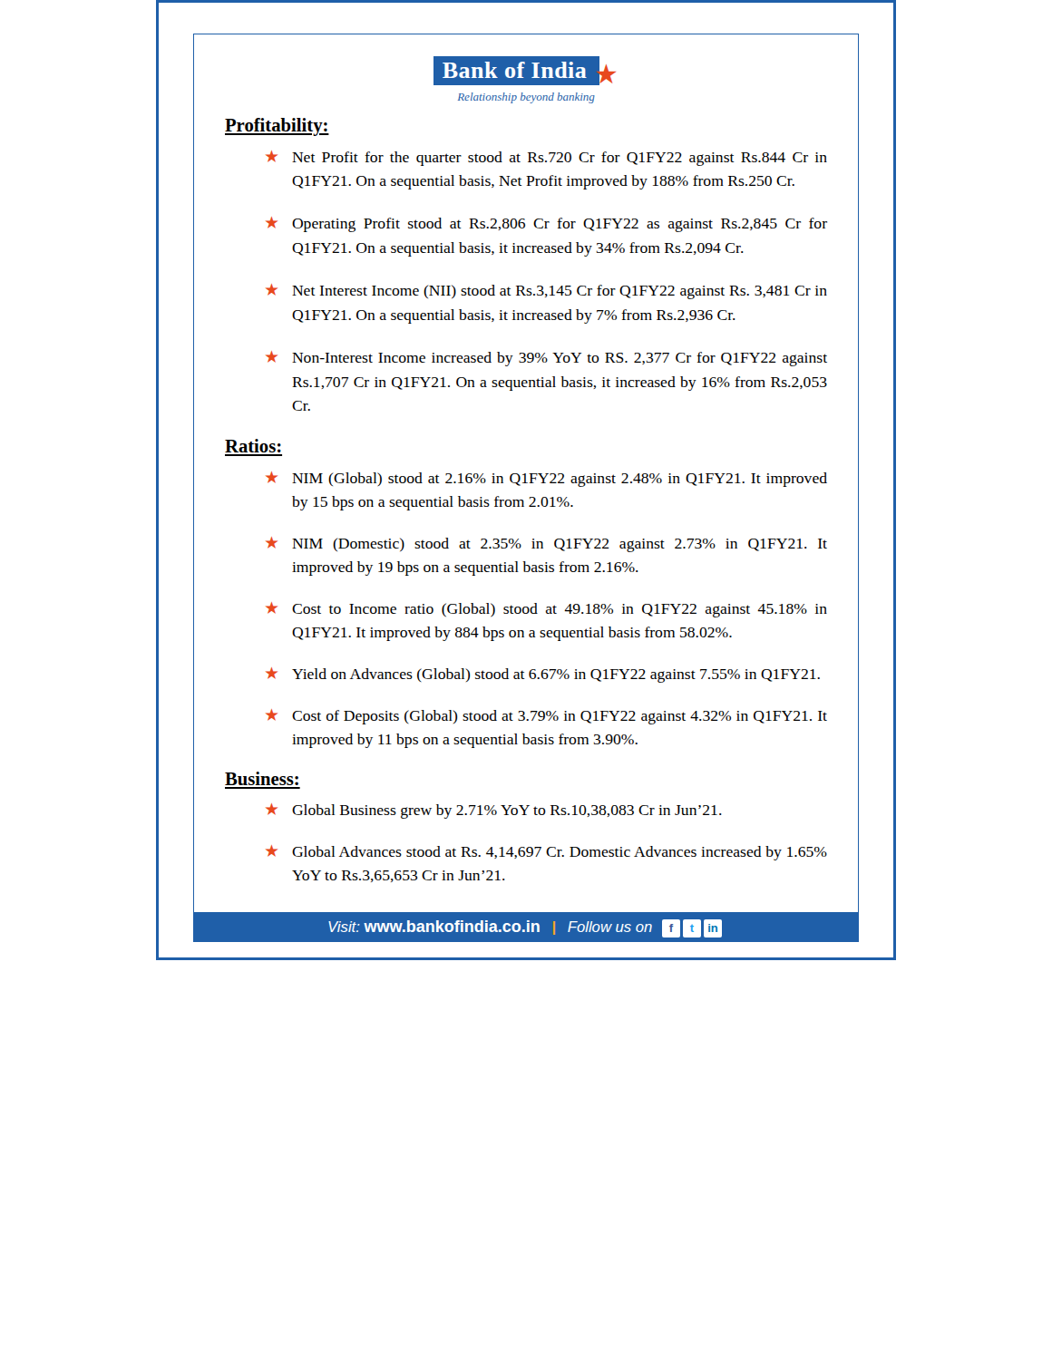Bank of India★
Relationship beyond banking
Profitability:
Net Profit for the quarter stood at Rs.720 Cr for Q1FY22 against Rs.844 Cr in Q1FY21. On a sequential basis, Net Profit improved by 188% from Rs.250 Cr.
Operating Profit stood at Rs.2,806 Cr for Q1FY22 as against Rs.2,845 Cr for Q1FY21. On a sequential basis, it increased by 34% from Rs.2,094 Cr.
Net Interest Income (NII) stood at Rs.3,145 Cr for Q1FY22 against Rs. 3,481 Cr in Q1FY21. On a sequential basis, it increased by 7% from Rs.2,936 Cr.
Non-Interest Income increased by 39% YoY to RS. 2,377 Cr for Q1FY22 against Rs.1,707 Cr in Q1FY21. On a sequential basis, it increased by 16% from Rs.2,053 Cr.
Ratios:
NIM (Global) stood at 2.16% in Q1FY22 against 2.48% in Q1FY21. It improved by 15 bps on a sequential basis from 2.01%.
NIM (Domestic) stood at 2.35% in Q1FY22 against 2.73% in Q1FY21. It improved by 19 bps on a sequential basis from 2.16%.
Cost to Income ratio (Global) stood at 49.18% in Q1FY22 against 45.18% in Q1FY21. It improved by 884 bps on a sequential basis from 58.02%.
Yield on Advances (Global) stood at 6.67% in Q1FY22 against 7.55% in Q1FY21.
Cost of Deposits (Global) stood at 3.79% in Q1FY22 against 4.32% in Q1FY21. It improved by 11 bps on a sequential basis from 3.90%.
Business:
Global Business grew by 2.71% YoY to Rs.10,38,083 Cr in Jun’21.
Global Advances stood at Rs. 4,14,697 Cr. Domestic Advances increased by 1.65% YoY to Rs.3,65,653 Cr in Jun’21.
Page 2 of 4
Visit: www.bankofindia.co.in | Follow us on ftin